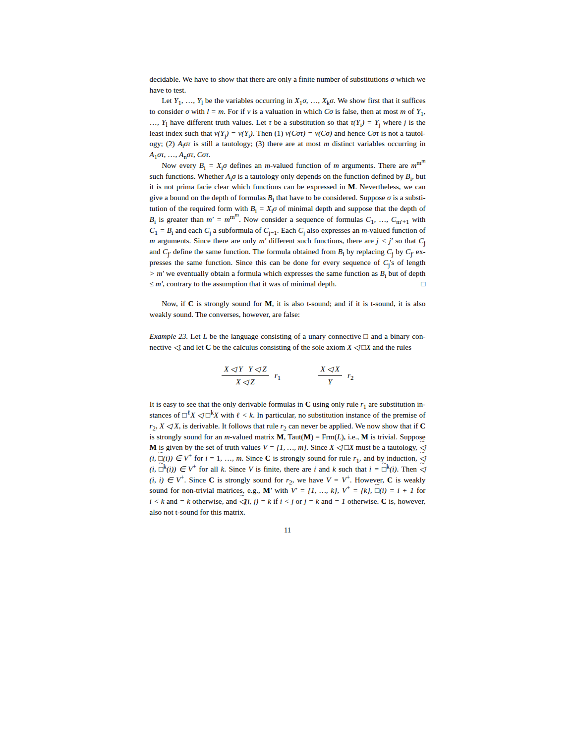decidable. We have to show that there are only a finite number of substitutions σ which we have to test.
Let Y1, …, Yl be the variables occurring in X1σ, …, Xkσ. We show first that it suffices to consider σ with l = m. For if v is a valuation in which Cσ is false, then at most m of Y1, …, Yl have different truth values. Let τ be a substitution so that τ(Yi) = Yj where j is the least index such that v(Yj) = v(Yi). Then (1) v(Cστ) = v(Cσ) and hence Cστ is not a tautology; (2) Aiστ is still a tautology; (3) there are at most m distinct variables occurring in A1στ, …, Anστ, Cστ.
Now every Bi = Xiσ defines an m-valued function of m arguments. There are mmm such functions. Whether Aiσ is a tautology only depends on the function defined by Bi, but it is not prima facie clear which functions can be expressed in M. Nevertheless, we can give a bound on the depth of formulas Bi that have to be considered. Suppose σ is a substitution of the required form with Bi = Xiσ of minimal depth and suppose that the depth of Bi is greater than m′ = mmm. Now consider a sequence of formulas C1, …, Cm′+1 with C1 = Bi and each Cj a subformula of Cj−1. Each Cj also expresses an m-valued function of m arguments. Since there are only m′ different such functions, there are j < j′ so that Cj and Cj′ define the same function. The formula obtained from Bi by replacing Cj by Cj′ expresses the same function. Since this can be done for every sequence of Cj's of length > m′ we eventually obtain a formula which expresses the same function as Bi but of depth ≤ m′, contrary to the assumption that it was of minimal depth.
□
Now, if C is strongly sound for M, it is also t-sound; and if it is t-sound, it is also weakly sound. The converses, however, are false:
Example 23. Let L be the language consisting of a unary connective □ and a binary connective ◁, and let C be the calculus consisting of the sole axiom X ◁ □X and the rules
X ◁ Y Y ◁ Z X ◁ Z r1 X ◁ X Y r2
It is easy to see that the only derivable formulas in C using only rule r1 are substitution instances of □ℓX ◁ □kX with ℓ < k. In particular, no substitution instance of the premise of r2, X ◁ X, is derivable. It follows that rule r2 can never be applied. We now show that if C is strongly sound for an m-valued matrix M, Taut(M) = Frm(L), i.e., M is trivial. Suppose M is given by the set of truth values V = {1, …, m}. Since X ◁ □X must be a tautology, ~◁(i, ~□(i)) ∈ V+ for i = 1, …, m. Since C is strongly sound for rule r1, and by induction, ~◁(i, ~□k(i)) ∈ V+ for all k. Since V is finite, there are i and k such that i = ~□k(i). Then ~◁(i, i) ∈ V+. Since C is strongly sound for r2, we have V = V+. However, C is weakly sound for non-trivial matrices, e.g., M′ with V′ = {1, …, k}, V+ = {k}, ~□(i) = i + 1 for i < k and = k otherwise, and ~◁(i, j) = k if i < j or j = k and = 1 otherwise. C is, however, also not t-sound for this matrix.
11